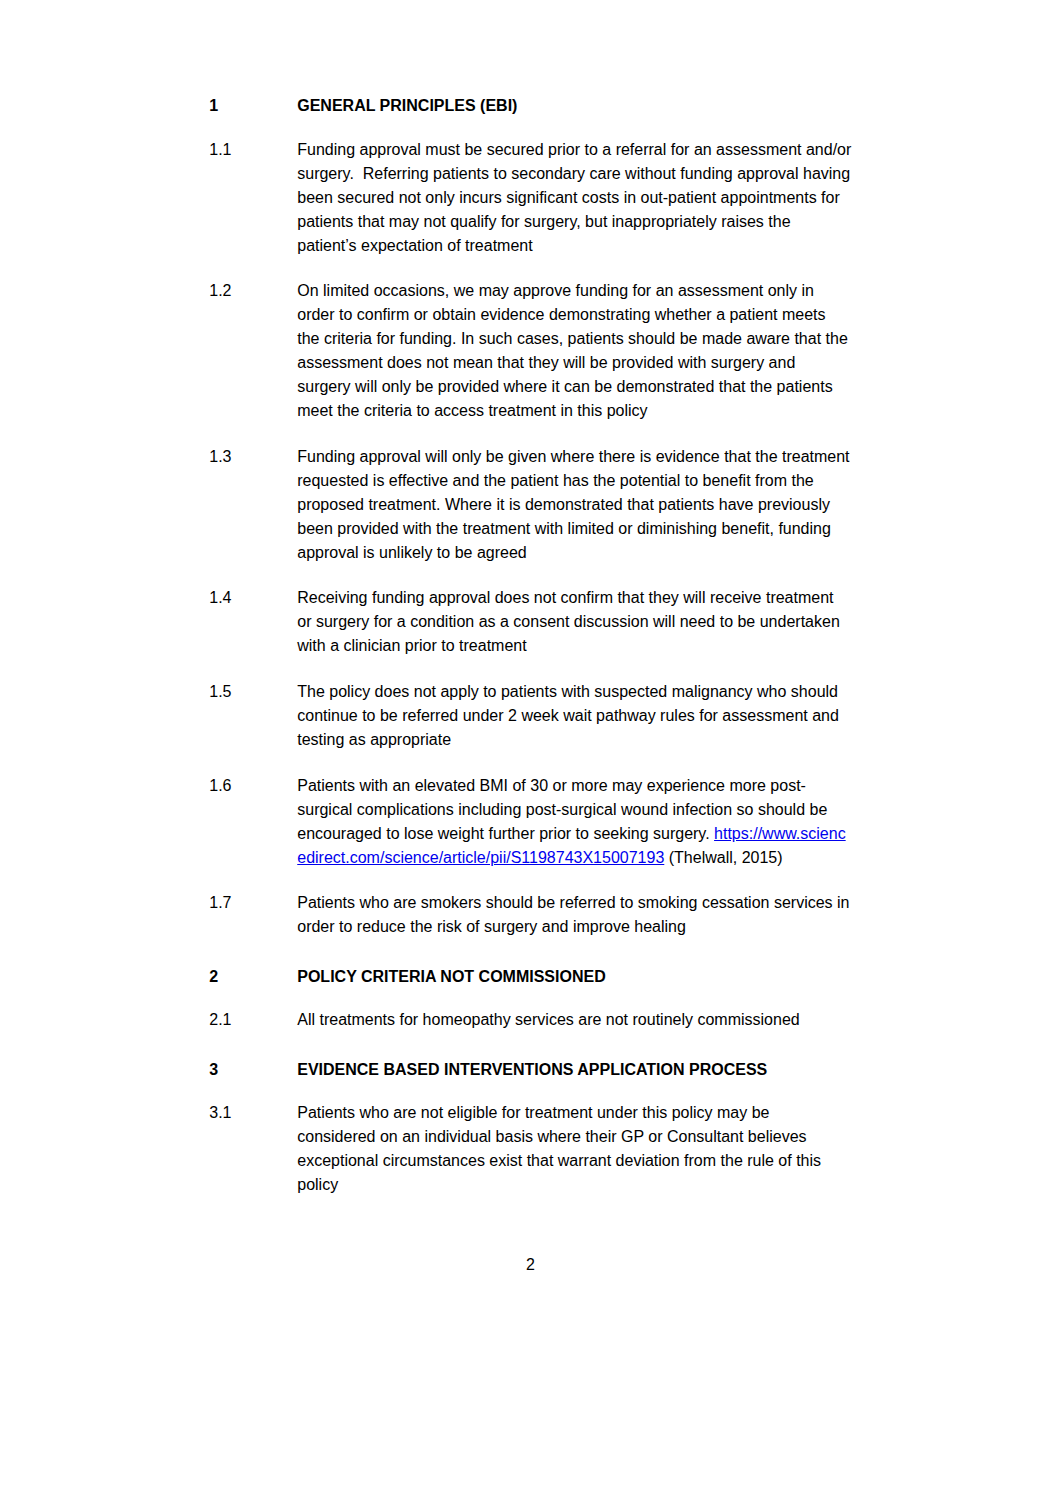1 GENERAL PRINCIPLES (EBI)
1.1 Funding approval must be secured prior to a referral for an assessment and/or surgery. Referring patients to secondary care without funding approval having been secured not only incurs significant costs in out-patient appointments for patients that may not qualify for surgery, but inappropriately raises the patient’s expectation of treatment
1.2 On limited occasions, we may approve funding for an assessment only in order to confirm or obtain evidence demonstrating whether a patient meets the criteria for funding. In such cases, patients should be made aware that the assessment does not mean that they will be provided with surgery and surgery will only be provided where it can be demonstrated that the patients meet the criteria to access treatment in this policy
1.3 Funding approval will only be given where there is evidence that the treatment requested is effective and the patient has the potential to benefit from the proposed treatment. Where it is demonstrated that patients have previously been provided with the treatment with limited or diminishing benefit, funding approval is unlikely to be agreed
1.4 Receiving funding approval does not confirm that they will receive treatment or surgery for a condition as a consent discussion will need to be undertaken with a clinician prior to treatment
1.5 The policy does not apply to patients with suspected malignancy who should continue to be referred under 2 week wait pathway rules for assessment and testing as appropriate
1.6 Patients with an elevated BMI of 30 or more may experience more post-surgical complications including post-surgical wound infection so should be encouraged to lose weight further prior to seeking surgery. https://www.sciencedirect.com/science/article/pii/S1198743X15007193 (Thelwall, 2015)
1.7 Patients who are smokers should be referred to smoking cessation services in order to reduce the risk of surgery and improve healing
2 POLICY CRITERIA NOT COMMISSIONED
2.1 All treatments for homeopathy services are not routinely commissioned
3 EVIDENCE BASED INTERVENTIONS APPLICATION PROCESS
3.1 Patients who are not eligible for treatment under this policy may be considered on an individual basis where their GP or Consultant believes exceptional circumstances exist that warrant deviation from the rule of this policy
2